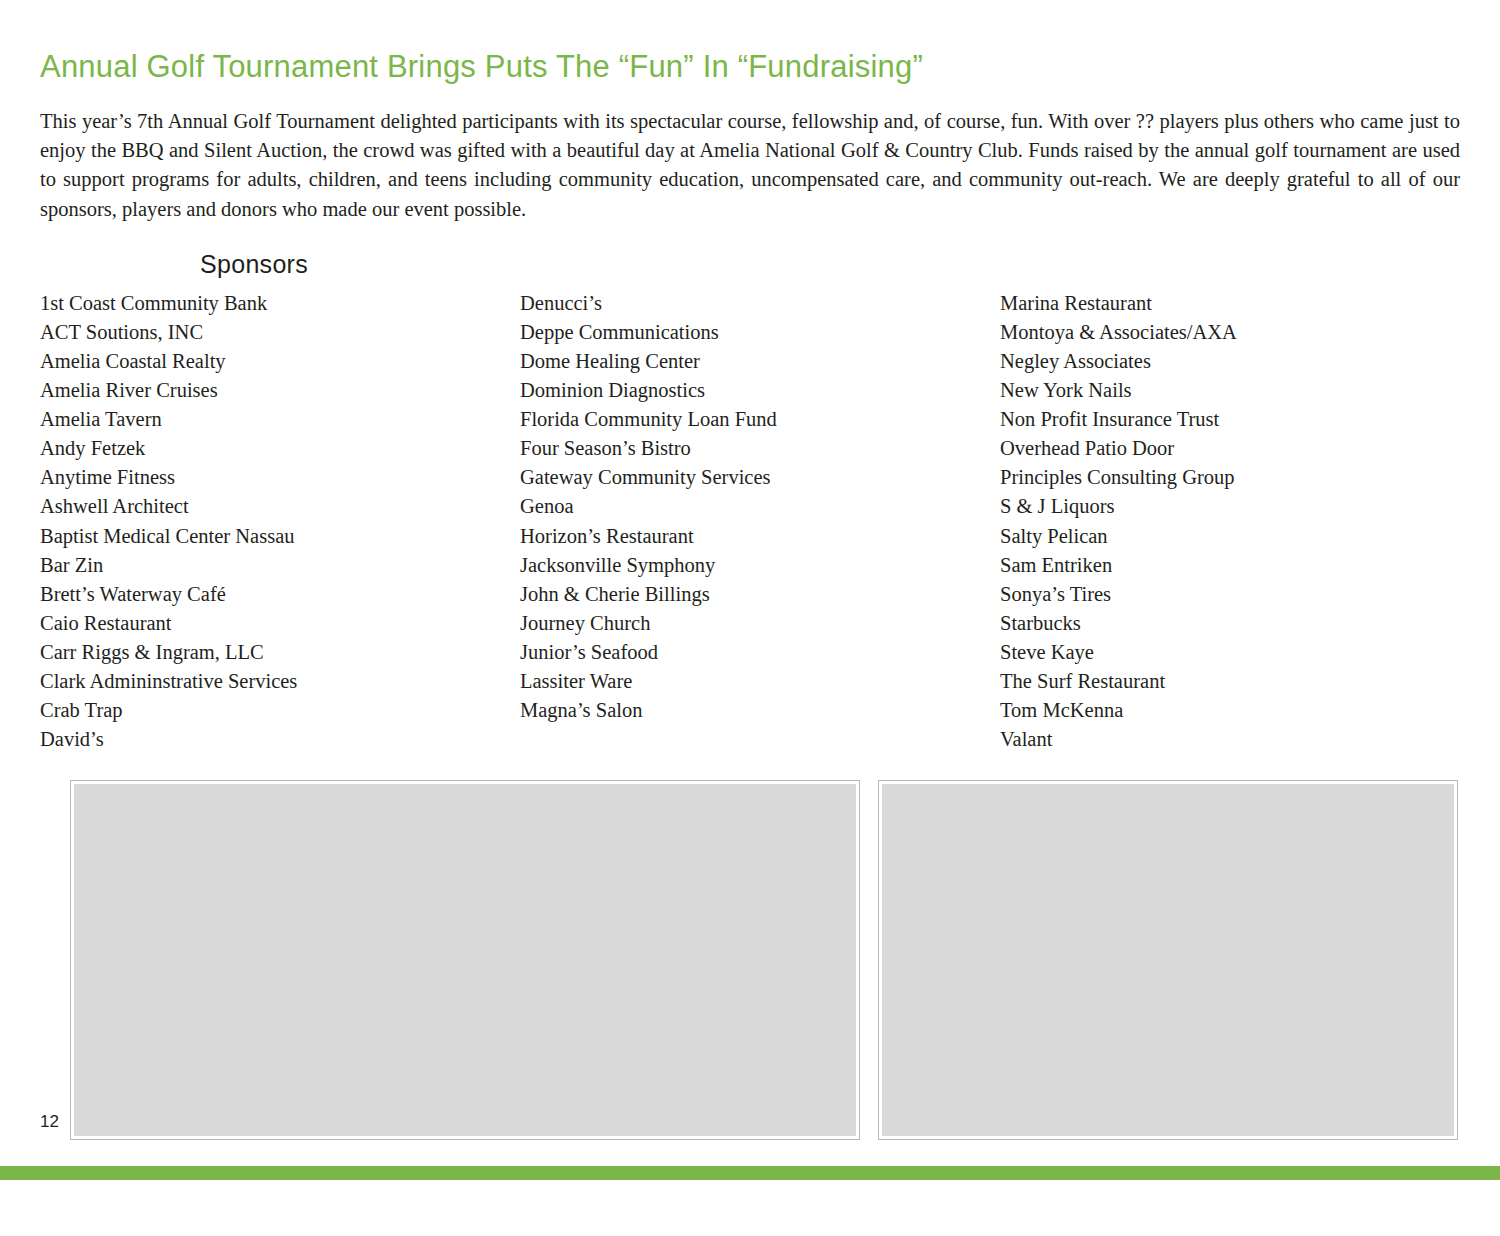Annual Golf Tournament Brings Puts The “Fun” In “Fundraising”
This year’s 7th Annual Golf Tournament delighted participants with its spectacular course, fellowship and, of course, fun. With over ?? players plus others who came just to enjoy the BBQ and Silent Auction, the crowd was gifted with a beautiful day at Amelia National Golf & Country Club. Funds raised by the annual golf tournament are used to support programs for adults, children, and teens including community education, uncompensated care, and community out-reach. We are deeply grateful to all of our sponsors, players and donors who made our event possible.
Sponsors
1st Coast Community Bank
ACT Soutions, INC
Amelia Coastal Realty
Amelia River Cruises
Amelia Tavern
Andy Fetzek
Anytime Fitness
Ashwell Architect
Baptist Medical Center Nassau
Bar Zin
Brett’s Waterway Café
Caio Restaurant
Carr Riggs & Ingram, LLC
Clark Admininstrative Services
Crab Trap
David’s
Denucci’s
Deppe Communications
Dome Healing Center
Dominion Diagnostics
Florida Community Loan Fund
Four Season’s Bistro
Gateway Community Services
Genoa
Horizon’s Restaurant
Jacksonville Symphony
John & Cherie Billings
Journey Church
Junior’s Seafood
Lassiter Ware
Magna’s Salon
Marina Restaurant
Montoya & Associates/AXA
Negley Associates
New York Nails
Non Profit Insurance Trust
Overhead Patio Door
Principles Consulting Group
S & J Liquors
Salty Pelican
Sam Entriken
Sonya’s Tires
Starbucks
Steve Kaye
The Surf Restaurant
Tom McKenna
Valant
12